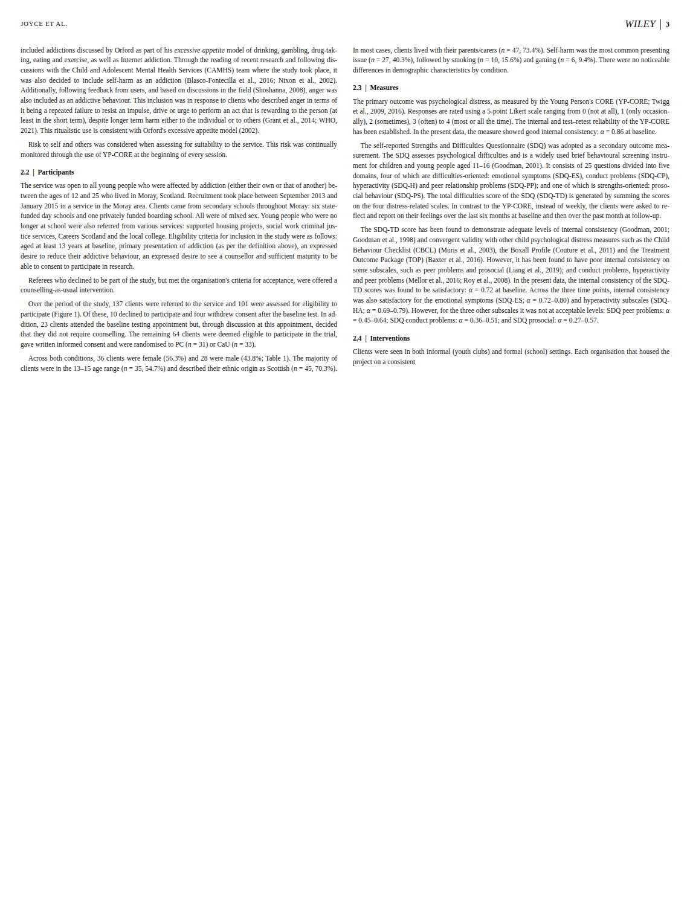Joyce et al.
WILEY 3
included addictions discussed by Orford as part of his excessive appetite model of drinking, gambling, drug-taking, eating and exercise, as well as Internet addiction. Through the reading of recent research and following discussions with the Child and Adolescent Mental Health Services (CAMHS) team where the study took place, it was also decided to include self-harm as an addiction (Blasco-Fontecilla et al., 2016; Nixon et al., 2002). Additionally, following feedback from users, and based on discussions in the field (Shoshanna, 2008), anger was also included as an addictive behaviour. This inclusion was in response to clients who described anger in terms of it being a repeated failure to resist an impulse, drive or urge to perform an act that is rewarding to the person (at least in the short term), despite longer term harm either to the individual or to others (Grant et al., 2014; WHO, 2021). This ritualistic use is consistent with Orford's excessive appetite model (2002).
Risk to self and others was considered when assessing for suitability to the service. This risk was continually monitored through the use of YP-CORE at the beginning of every session.
2.2 | Participants
The service was open to all young people who were affected by addiction (either their own or that of another) between the ages of 12 and 25 who lived in Moray, Scotland. Recruitment took place between September 2013 and January 2015 in a service in the Moray area. Clients came from secondary schools throughout Moray: six state-funded day schools and one privately funded boarding school. All were of mixed sex. Young people who were no longer at school were also referred from various services: supported housing projects, social work criminal justice services, Careers Scotland and the local college. Eligibility criteria for inclusion in the study were as follows: aged at least 13 years at baseline, primary presentation of addiction (as per the definition above), an expressed desire to reduce their addictive behaviour, an expressed desire to see a counsellor and sufficient maturity to be able to consent to participate in research.
Referees who declined to be part of the study, but met the organisation's criteria for acceptance, were offered a counselling-as-usual intervention.
Over the period of the study, 137 clients were referred to the service and 101 were assessed for eligibility to participate (Figure 1). Of these, 10 declined to participate and four withdrew consent after the baseline test. In addition, 23 clients attended the baseline testing appointment but, through discussion at this appointment, decided that they did not require counselling. The remaining 64 clients were deemed eligible to participate in the trial, gave written informed consent and were randomised to PC (n = 31) or CaU (n = 33).
Across both conditions, 36 clients were female (56.3%) and 28 were male (43.8%; Table 1). The majority of clients were in the 13–15 age range (n = 35, 54.7%) and described their ethnic origin as Scottish (n = 45, 70.3%). In most cases, clients lived with their parents/carers (n = 47, 73.4%). Self-harm was the most common presenting issue (n = 27, 40.3%), followed by smoking (n = 10, 15.6%) and gaming (n = 6, 9.4%). There were no noticeable differences in demographic characteristics by condition.
2.3 | Measures
The primary outcome was psychological distress, as measured by the Young Person's CORE (YP-CORE; Twigg et al., 2009, 2016). Responses are rated using a 5-point Likert scale ranging from 0 (not at all), 1 (only occasionally), 2 (sometimes), 3 (often) to 4 (most or all the time). The internal and test–retest reliability of the YP-CORE has been established. In the present data, the measure showed good internal consistency: α = 0.86 at baseline.
The self-reported Strengths and Difficulties Questionnaire (SDQ) was adopted as a secondary outcome measurement. The SDQ assesses psychological difficulties and is a widely used brief behavioural screening instrument for children and young people aged 11–16 (Goodman, 2001). It consists of 25 questions divided into five domains, four of which are difficulties-oriented: emotional symptoms (SDQ-ES), conduct problems (SDQ-CP), hyperactivity (SDQ-H) and peer relationship problems (SDQ-PP); and one of which is strengths-oriented: prosocial behaviour (SDQ-PS). The total difficulties score of the SDQ (SDQ-TD) is generated by summing the scores on the four distress-related scales. In contrast to the YP-CORE, instead of weekly, the clients were asked to reflect and report on their feelings over the last six months at baseline and then over the past month at follow-up.
The SDQ-TD score has been found to demonstrate adequate levels of internal consistency (Goodman, 2001; Goodman et al., 1998) and convergent validity with other child psychological distress measures such as the Child Behaviour Checklist (CBCL) (Muris et al., 2003), the Boxall Profile (Couture et al., 2011) and the Treatment Outcome Package (TOP) (Baxter et al., 2016). However, it has been found to have poor internal consistency on some subscales, such as peer problems and prosocial (Liang et al., 2019); and conduct problems, hyperactivity and peer problems (Mellor et al., 2016; Roy et al., 2008). In the present data, the internal consistency of the SDQ-TD scores was found to be satisfactory: α = 0.72 at baseline. Across the three time points, internal consistency was also satisfactory for the emotional symptoms (SDQ-ES; α = 0.72–0.80) and hyperactivity subscales (SDQ-HA; α = 0.69–0.79). However, for the three other subscales it was not at acceptable levels: SDQ peer problems: α = 0.45–0.64; SDQ conduct problems: α = 0.36–0.51; and SDQ prosocial: α = 0.27–0.57.
2.4 | Interventions
Clients were seen in both informal (youth clubs) and formal (school) settings. Each organisation that housed the project on a consistent